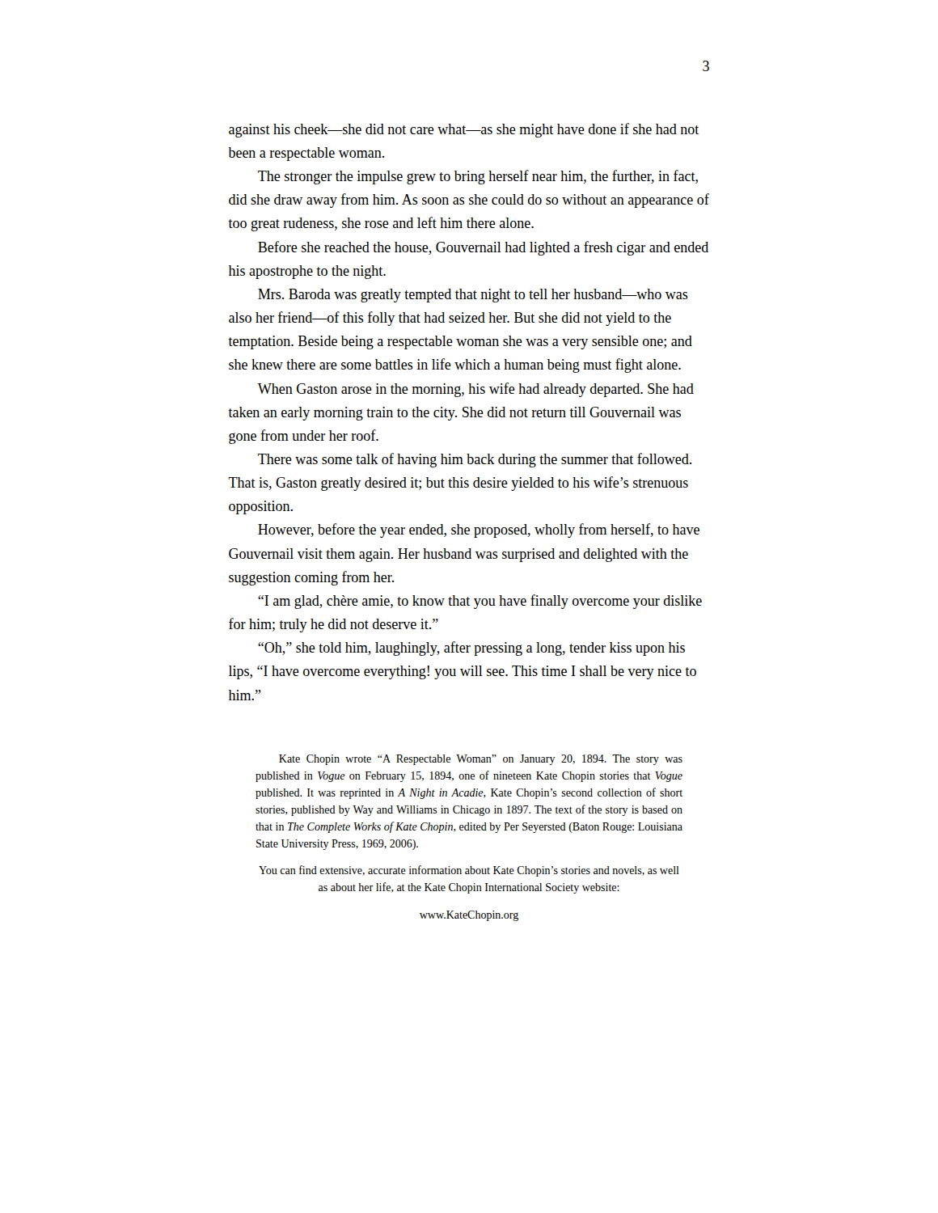3
against his cheek—she did not care what—as she might have done if she had not been a respectable woman.
The stronger the impulse grew to bring herself near him, the further, in fact, did she draw away from him. As soon as she could do so without an appearance of too great rudeness, she rose and left him there alone.
Before she reached the house, Gouvernail had lighted a fresh cigar and ended his apostrophe to the night.
Mrs. Baroda was greatly tempted that night to tell her husband—who was also her friend—of this folly that had seized her. But she did not yield to the temptation. Beside being a respectable woman she was a very sensible one; and she knew there are some battles in life which a human being must fight alone.
When Gaston arose in the morning, his wife had already departed. She had taken an early morning train to the city. She did not return till Gouvernail was gone from under her roof.
There was some talk of having him back during the summer that followed. That is, Gaston greatly desired it; but this desire yielded to his wife’s strenuous opposition.
However, before the year ended, she proposed, wholly from herself, to have Gouvernail visit them again. Her husband was surprised and delighted with the suggestion coming from her.
“I am glad, chère amie, to know that you have finally overcome your dislike for him; truly he did not deserve it.”
“Oh,” she told him, laughingly, after pressing a long, tender kiss upon his lips, “I have overcome everything! you will see. This time I shall be very nice to him.”
Kate Chopin wrote “A Respectable Woman” on January 20, 1894. The story was published in Vogue on February 15, 1894, one of nineteen Kate Chopin stories that Vogue published. It was reprinted in A Night in Acadie, Kate Chopin’s second collection of short stories, published by Way and Williams in Chicago in 1897. The text of the story is based on that in The Complete Works of Kate Chopin, edited by Per Seyersted (Baton Rouge: Louisiana State University Press, 1969, 2006).
You can find extensive, accurate information about Kate Chopin’s stories and novels, as well as about her life, at the Kate Chopin International Society website:
www.KateChopin.org